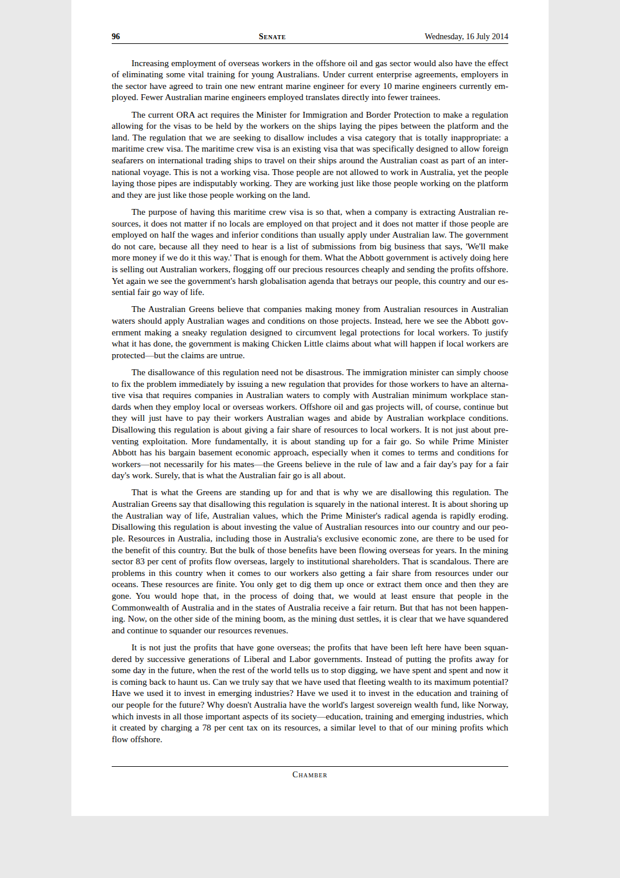96 Senate Wednesday, 16 July 2014
Increasing employment of overseas workers in the offshore oil and gas sector would also have the effect of eliminating some vital training for young Australians. Under current enterprise agreements, employers in the sector have agreed to train one new entrant marine engineer for every 10 marine engineers currently employed. Fewer Australian marine engineers employed translates directly into fewer trainees.
The current ORA act requires the Minister for Immigration and Border Protection to make a regulation allowing for the visas to be held by the workers on the ships laying the pipes between the platform and the land. The regulation that we are seeking to disallow includes a visa category that is totally inappropriate: a maritime crew visa. The maritime crew visa is an existing visa that was specifically designed to allow foreign seafarers on international trading ships to travel on their ships around the Australian coast as part of an international voyage. This is not a working visa. Those people are not allowed to work in Australia, yet the people laying those pipes are indisputably working. They are working just like those people working on the platform and they are just like those people working on the land.
The purpose of having this maritime crew visa is so that, when a company is extracting Australian resources, it does not matter if no locals are employed on that project and it does not matter if those people are employed on half the wages and inferior conditions than usually apply under Australian law. The government do not care, because all they need to hear is a list of submissions from big business that says, 'We'll make more money if we do it this way.' That is enough for them. What the Abbott government is actively doing here is selling out Australian workers, flogging off our precious resources cheaply and sending the profits offshore. Yet again we see the government's harsh globalisation agenda that betrays our people, this country and our essential fair go way of life.
The Australian Greens believe that companies making money from Australian resources in Australian waters should apply Australian wages and conditions on those projects. Instead, here we see the Abbott government making a sneaky regulation designed to circumvent legal protections for local workers. To justify what it has done, the government is making Chicken Little claims about what will happen if local workers are protected—but the claims are untrue.
The disallowance of this regulation need not be disastrous. The immigration minister can simply choose to fix the problem immediately by issuing a new regulation that provides for those workers to have an alternative visa that requires companies in Australian waters to comply with Australian minimum workplace standards when they employ local or overseas workers. Offshore oil and gas projects will, of course, continue but they will just have to pay their workers Australian wages and abide by Australian workplace conditions. Disallowing this regulation is about giving a fair share of resources to local workers. It is not just about preventing exploitation. More fundamentally, it is about standing up for a fair go. So while Prime Minister Abbott has his bargain basement economic approach, especially when it comes to terms and conditions for workers—not necessarily for his mates—the Greens believe in the rule of law and a fair day's pay for a fair day's work. Surely, that is what the Australian fair go is all about.
That is what the Greens are standing up for and that is why we are disallowing this regulation. The Australian Greens say that disallowing this regulation is squarely in the national interest. It is about shoring up the Australian way of life, Australian values, which the Prime Minister's radical agenda is rapidly eroding. Disallowing this regulation is about investing the value of Australian resources into our country and our people. Resources in Australia, including those in Australia's exclusive economic zone, are there to be used for the benefit of this country. But the bulk of those benefits have been flowing overseas for years. In the mining sector 83 per cent of profits flow overseas, largely to institutional shareholders. That is scandalous. There are problems in this country when it comes to our workers also getting a fair share from resources under our oceans. These resources are finite. You only get to dig them up once or extract them once and then they are gone. You would hope that, in the process of doing that, we would at least ensure that people in the Commonwealth of Australia and in the states of Australia receive a fair return. But that has not been happening. Now, on the other side of the mining boom, as the mining dust settles, it is clear that we have squandered and continue to squander our resources revenues.
It is not just the profits that have gone overseas; the profits that have been left here have been squandered by successive generations of Liberal and Labor governments. Instead of putting the profits away for some day in the future, when the rest of the world tells us to stop digging, we have spent and spent and now it is coming back to haunt us. Can we truly say that we have used that fleeting wealth to its maximum potential? Have we used it to invest in emerging industries? Have we used it to invest in the education and training of our people for the future? Why doesn't Australia have the world's largest sovereign wealth fund, like Norway, which invests in all those important aspects of its society—education, training and emerging industries, which it created by charging a 78 per cent tax on its resources, a similar level to that of our mining profits which flow offshore.
Chamber